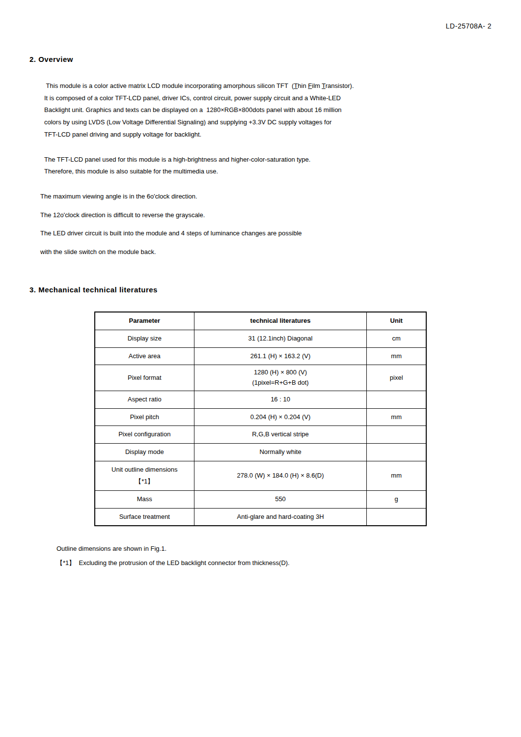LD-25708A- 2
2. Overview
This module is a color active matrix LCD module incorporating amorphous silicon TFT (Thin Film Transistor).
It is composed of a color TFT-LCD panel, driver ICs, control circuit, power supply circuit and a White-LED
Backlight unit. Graphics and texts can be displayed on a 1280×RGB×800dots panel with about 16 million
colors by using LVDS (Low Voltage Differential Signaling) and supplying +3.3V DC supply voltages for
TFT-LCD panel driving and supply voltage for backlight.
The TFT-LCD panel used for this module is a high-brightness and higher-color-saturation type.
Therefore, this module is also suitable for the multimedia use.
The maximum viewing angle is in the 6o'clock direction.
The 12o'clock direction is difficult to reverse the grayscale.
The LED driver circuit is built into the module and 4 steps of luminance changes are possible
with the slide switch on the module back.
3. Mechanical technical literatures
| Parameter | technical literatures | Unit |
| --- | --- | --- |
| Display size | 31 (12.1inch) Diagonal | cm |
| Active area | 261.1 (H) × 163.2 (V) | mm |
| Pixel format | 1280 (H) × 800 (V) (1pixel=R+G+B dot) | pixel |
| Aspect ratio | 16 : 10 | |
| Pixel pitch | 0.204 (H) × 0.204 (V) | mm |
| Pixel configuration | R,G,B vertical stripe | |
| Display mode | Normally white | |
| Unit outline dimensions 【*1】 | 278.0 (W) × 184.0 (H) × 8.6(D) | mm |
| Mass | 550 | g |
| Surface treatment | Anti-glare and hard-coating 3H | |
Outline dimensions are shown in Fig.1.
【*1】 Excluding the protrusion of the LED backlight connector from thickness(D).